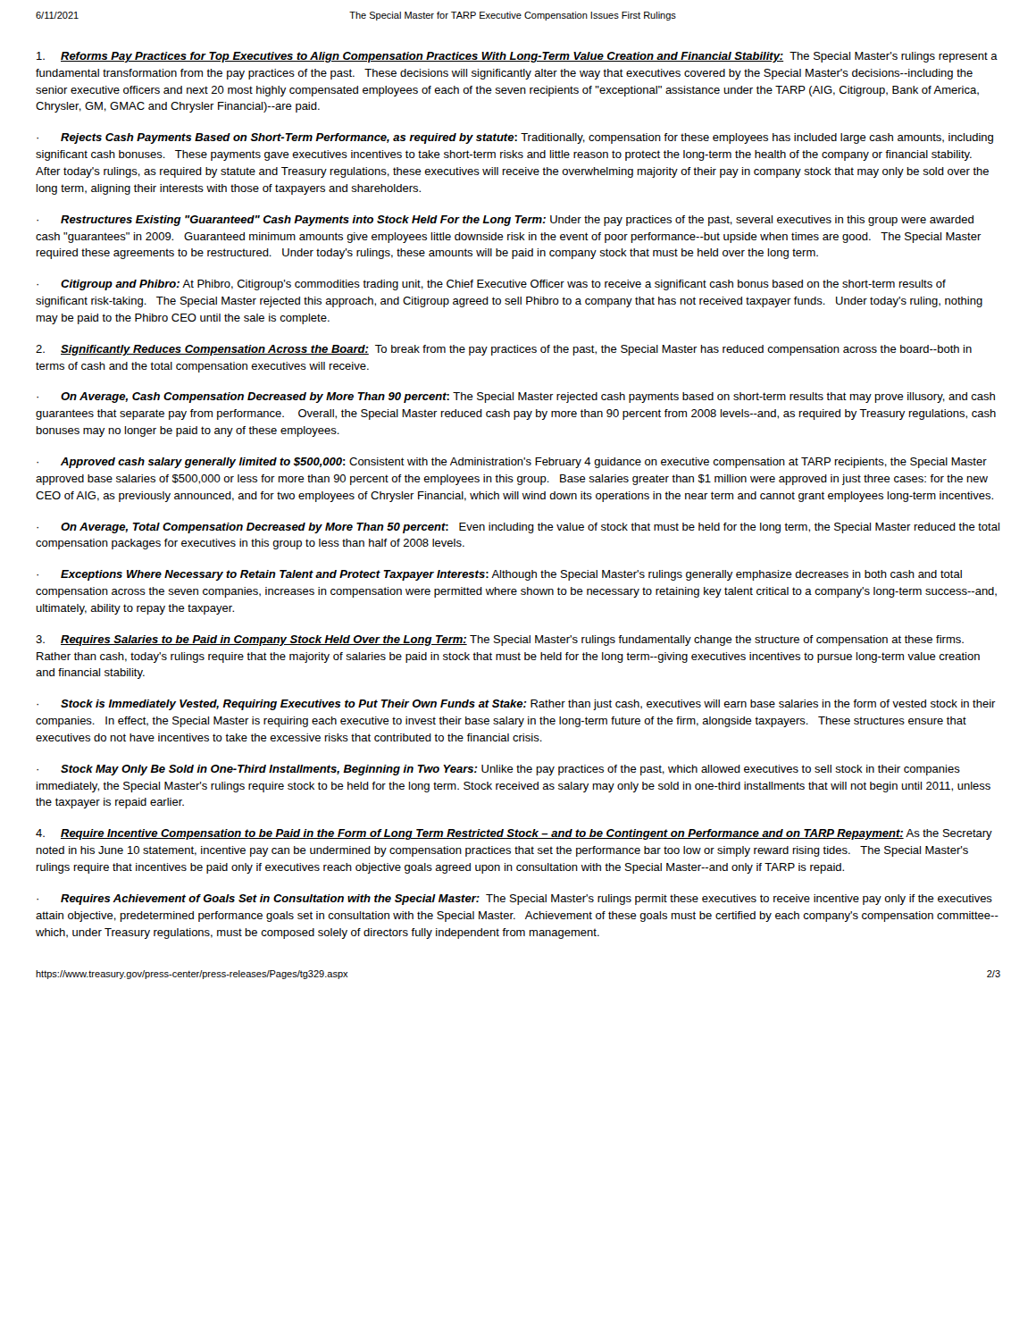6/11/2021 The Special Master for TARP Executive Compensation Issues First Rulings
1. Reforms Pay Practices for Top Executives to Align Compensation Practices With Long-Term Value Creation and Financial Stability: The Special Master's rulings represent a fundamental transformation from the pay practices of the past. These decisions will significantly alter the way that executives covered by the Special Master's decisions--including the senior executive officers and next 20 most highly compensated employees of each of the seven recipients of "exceptional" assistance under the TARP (AIG, Citigroup, Bank of America, Chrysler, GM, GMAC and Chrysler Financial)--are paid.
·Rejects Cash Payments Based on Short-Term Performance, as required by statute: Traditionally, compensation for these employees has included large cash amounts, including significant cash bonuses. These payments gave executives incentives to take short-term risks and little reason to protect the long-term the health of the company or financial stability. After today's rulings, as required by statute and Treasury regulations, these executives will receive the overwhelming majority of their pay in company stock that may only be sold over the long term, aligning their interests with those of taxpayers and shareholders.
·Restructures Existing "Guaranteed" Cash Payments into Stock Held For the Long Term: Under the pay practices of the past, several executives in this group were awarded cash "guarantees" in 2009. Guaranteed minimum amounts give employees little downside risk in the event of poor performance--but upside when times are good. The Special Master required these agreements to be restructured. Under today's rulings, these amounts will be paid in company stock that must be held over the long term.
·Citigroup and Phibro: At Phibro, Citigroup's commodities trading unit, the Chief Executive Officer was to receive a significant cash bonus based on the short-term results of significant risk-taking. The Special Master rejected this approach, and Citigroup agreed to sell Phibro to a company that has not received taxpayer funds. Under today's ruling, nothing may be paid to the Phibro CEO until the sale is complete.
2. Significantly Reduces Compensation Across the Board: To break from the pay practices of the past, the Special Master has reduced compensation across the board--both in terms of cash and the total compensation executives will receive.
·On Average, Cash Compensation Decreased by More Than 90 percent: The Special Master rejected cash payments based on short-term results that may prove illusory, and cash guarantees that separate pay from performance. Overall, the Special Master reduced cash pay by more than 90 percent from 2008 levels--and, as required by Treasury regulations, cash bonuses may no longer be paid to any of these employees.
·Approved cash salary generally limited to $500,000: Consistent with the Administration's February 4 guidance on executive compensation at TARP recipients, the Special Master approved base salaries of $500,000 or less for more than 90 percent of the employees in this group. Base salaries greater than $1 million were approved in just three cases: for the new CEO of AIG, as previously announced, and for two employees of Chrysler Financial, which will wind down its operations in the near term and cannot grant employees long-term incentives.
·On Average, Total Compensation Decreased by More Than 50 percent: Even including the value of stock that must be held for the long term, the Special Master reduced the total compensation packages for executives in this group to less than half of 2008 levels.
·Exceptions Where Necessary to Retain Talent and Protect Taxpayer Interests: Although the Special Master's rulings generally emphasize decreases in both cash and total compensation across the seven companies, increases in compensation were permitted where shown to be necessary to retaining key talent critical to a company's long-term success--and, ultimately, ability to repay the taxpayer.
3. Requires Salaries to be Paid in Company Stock Held Over the Long Term: The Special Master's rulings fundamentally change the structure of compensation at these firms. Rather than cash, today's rulings require that the majority of salaries be paid in stock that must be held for the long term--giving executives incentives to pursue long-term value creation and financial stability.
·Stock is Immediately Vested, Requiring Executives to Put Their Own Funds at Stake: Rather than just cash, executives will earn base salaries in the form of vested stock in their companies. In effect, the Special Master is requiring each executive to invest their base salary in the long-term future of the firm, alongside taxpayers. These structures ensure that executives do not have incentives to take the excessive risks that contributed to the financial crisis.
·Stock May Only Be Sold in One-Third Installments, Beginning in Two Years: Unlike the pay practices of the past, which allowed executives to sell stock in their companies immediately, the Special Master's rulings require stock to be held for the long term. Stock received as salary may only be sold in one-third installments that will not begin until 2011, unless the taxpayer is repaid earlier.
4. Require Incentive Compensation to be Paid in the Form of Long Term Restricted Stock – and to be Contingent on Performance and on TARP Repayment: As the Secretary noted in his June 10 statement, incentive pay can be undermined by compensation practices that set the performance bar too low or simply reward rising tides. The Special Master's rulings require that incentives be paid only if executives reach objective goals agreed upon in consultation with the Special Master--and only if TARP is repaid.
·Requires Achievement of Goals Set in Consultation with the Special Master: The Special Master's rulings permit these executives to receive incentive pay only if the executives attain objective, predetermined performance goals set in consultation with the Special Master. Achievement of these goals must be certified by each company's compensation committee--which, under Treasury regulations, must be composed solely of directors fully independent from management.
https://www.treasury.gov/press-center/press-releases/Pages/tg329.aspx 2/3